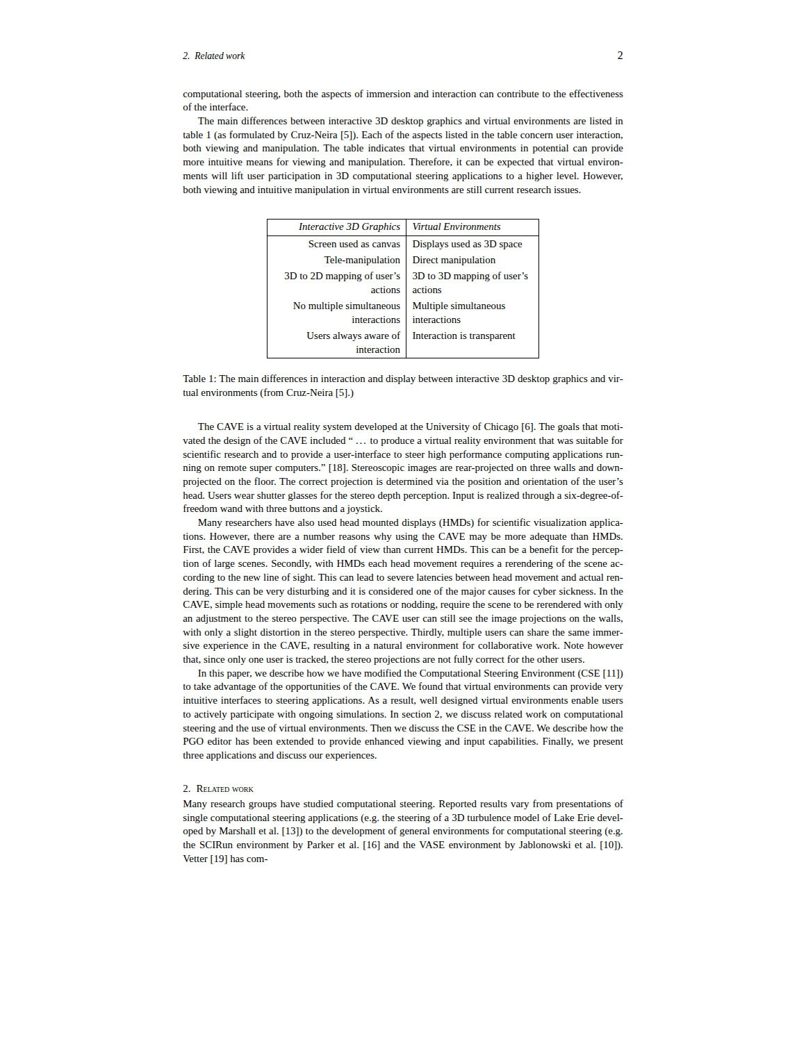2. Related work 2
computational steering, both the aspects of immersion and interaction can contribute to the effectiveness of the interface.
The main differences between interactive 3D desktop graphics and virtual environments are listed in table 1 (as formulated by Cruz-Neira [5]). Each of the aspects listed in the table concern user interaction, both viewing and manipulation. The table indicates that virtual environments in potential can provide more intuitive means for viewing and manipulation. Therefore, it can be expected that virtual environments will lift user participation in 3D computational steering applications to a higher level. However, both viewing and intuitive manipulation in virtual environments are still current research issues.
| Interactive 3D Graphics | Virtual Environments |
| Screen used as canvas | Displays used as 3D space |
| Tele-manipulation | Direct manipulation |
| 3D to 2D mapping of user’s actions | 3D to 3D mapping of user’s actions |
| No multiple simultaneous interactions | Multiple simultaneous interactions |
| Users always aware of interaction | Interaction is transparent |
Table 1: The main differences in interaction and display between interactive 3D desktop graphics and virtual environments (from Cruz-Neira [5].)
The CAVE is a virtual reality system developed at the University of Chicago [6]. The goals that motivated the design of the CAVE included “ ... to produce a virtual reality environment that was suitable for scientific research and to provide a user-interface to steer high performance computing applications running on remote super computers.” [18]. Stereoscopic images are rear-projected on three walls and down-projected on the floor. The correct projection is determined via the position and orientation of the user’s head. Users wear shutter glasses for the stereo depth perception. Input is realized through a six-degree-of-freedom wand with three buttons and a joystick.
Many researchers have also used head mounted displays (HMDs) for scientific visualization applications. However, there are a number reasons why using the CAVE may be more adequate than HMDs. First, the CAVE provides a wider field of view than current HMDs. This can be a benefit for the perception of large scenes. Secondly, with HMDs each head movement requires a rerendering of the scene according to the new line of sight. This can lead to severe latencies between head movement and actual rendering. This can be very disturbing and it is considered one of the major causes for cyber sickness. In the CAVE, simple head movements such as rotations or nodding, require the scene to be rerendered with only an adjustment to the stereo perspective. The CAVE user can still see the image projections on the walls, with only a slight distortion in the stereo perspective. Thirdly, multiple users can share the same immersive experience in the CAVE, resulting in a natural environment for collaborative work. Note however that, since only one user is tracked, the stereo projections are not fully correct for the other users.
In this paper, we describe how we have modified the Computational Steering Environment (CSE [11]) to take advantage of the opportunities of the CAVE. We found that virtual environments can provide very intuitive interfaces to steering applications. As a result, well designed virtual environments enable users to actively participate with ongoing simulations. In section 2, we discuss related work on computational steering and the use of virtual environments. Then we discuss the CSE in the CAVE. We describe how the PGO editor has been extended to provide enhanced viewing and input capabilities. Finally, we present three applications and discuss our experiences.
2. Related work
Many research groups have studied computational steering. Reported results vary from presentations of single computational steering applications (e.g. the steering of a 3D turbulence model of Lake Erie developed by Marshall et al. [13]) to the development of general environments for computational steering (e.g. the SCIRun environment by Parker et al. [16] and the VASE environment by Jablonowski et al. [10]). Vetter [19] has com-